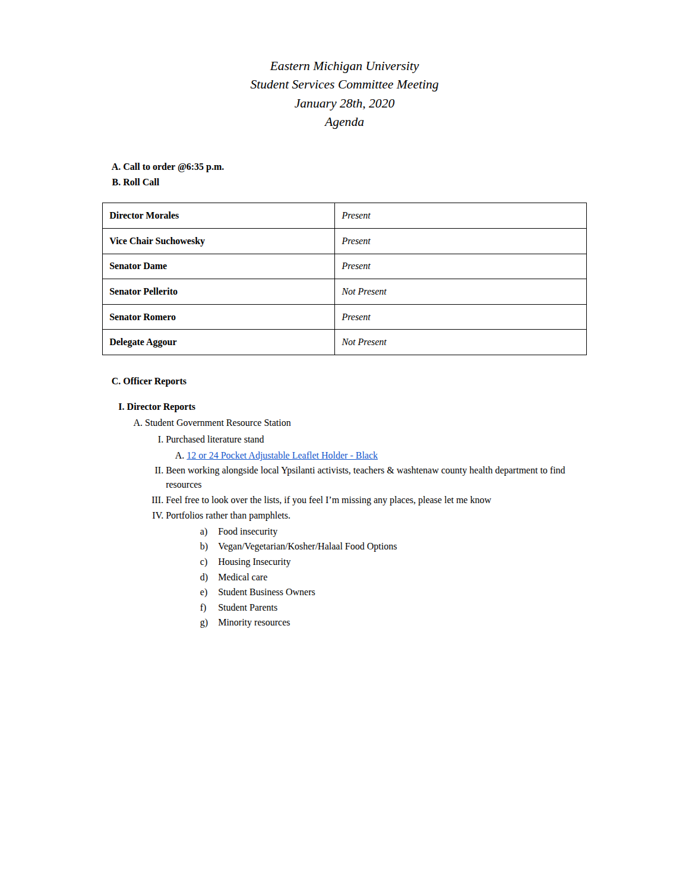Eastern Michigan University
Student Services Committee Meeting
January 28th, 2020
Agenda
Call to order @6:35 p.m.
Roll Call
| Director Morales | Present |
| Vice Chair Suchowesky | Present |
| Senator Dame | Present |
| Senator Pellerito | Not Present |
| Senator Romero | Present |
| Delegate Aggour | Not Present |
Officer Reports
Director Reports
Student Government Resource Station
Purchased literature stand
12 or 24 Pocket Adjustable Leaflet Holder - Black
Been working alongside local Ypsilanti activists, teachers & washtenaw county health department to find resources
Feel free to look over the lists, if you feel I’m missing any places, please let me know
Portfolios rather than pamphlets.
Food insecurity
Vegan/Vegetarian/Kosher/Halaal Food Options
Housing Insecurity
Medical care
Student Business Owners
Student Parents
Minority resources